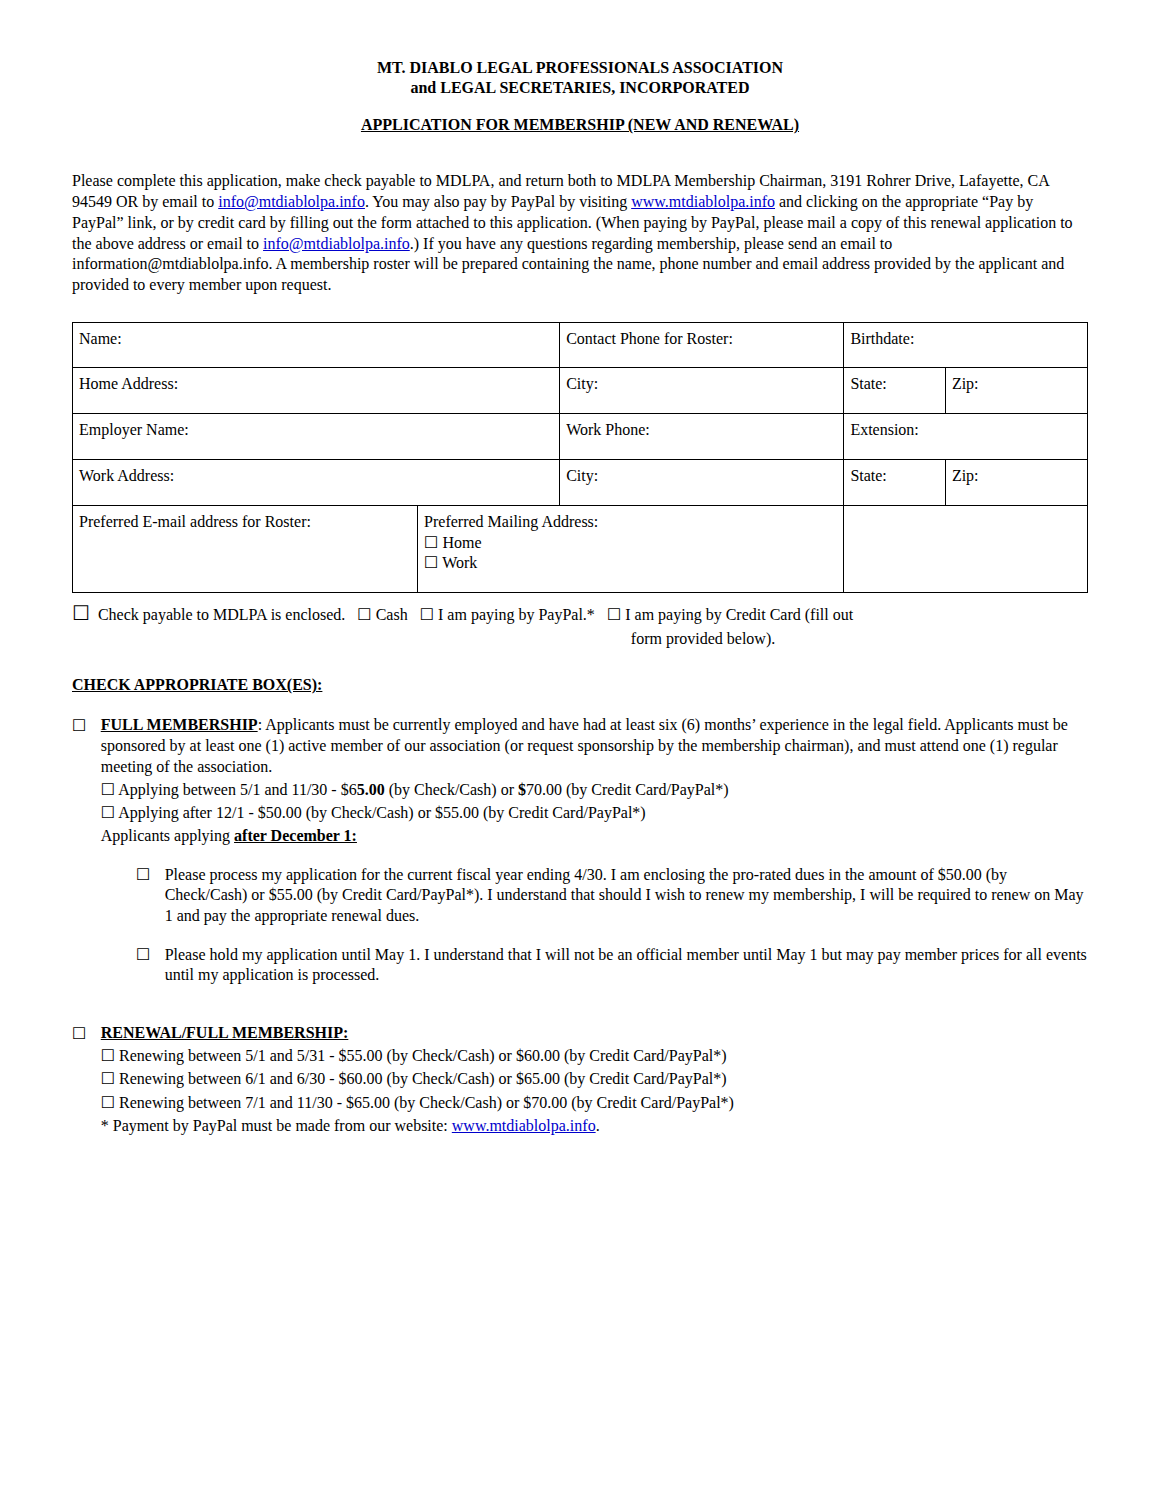MT. DIABLO LEGAL PROFESSIONALS ASSOCIATION
and LEGAL SECRETARIES, INCORPORATED
APPLICATION FOR MEMBERSHIP (NEW AND RENEWAL)
Please complete this application, make check payable to MDLPA, and return both to MDLPA Membership Chairman, 3191 Rohrer Drive, Lafayette, CA 94549 OR by email to info@mtdiablolpa.info. You may also pay by PayPal by visiting www.mtdiablolpa.info and clicking on the appropriate “Pay by PayPal” link, or by credit card by filling out the form attached to this application. (When paying by PayPal, please mail a copy of this renewal application to the above address or email to info@mtdiablolpa.info.) If you have any questions regarding membership, please send an email to information@mtdiablolpa.info. A membership roster will be prepared containing the name, phone number and email address provided by the applicant and provided to every member upon request.
| Name: | Contact Phone for Roster: | Birthdate: |
| Home Address: | City: | State: | Zip: |
| Employer Name: | Work Phone: | Extension: |
| Work Address: | City: | State: | Zip: |
| Preferred E-mail address for Roster: | Preferred Mailing Address: ☐ Home ☐ Work | |
☐ Check payable to MDLPA is enclosed. ☐ Cash ☐ I am paying by PayPal.* ☐ I am paying by Credit Card (fill out
form provided below).
CHECK APPROPRIATE BOX(ES):
☐
FULL MEMBERSHIP: Applicants must be currently employed and have had at least six (6) months’ experience in the legal field. Applicants must be sponsored by at least one (1) active member of our association (or request sponsorship by the membership chairman), and must attend one (1) regular meeting of the association.
☐ Applying between 5/1 and 11/30 - $65.00 (by Check/Cash) or $70.00 (by Credit Card/PayPal*)
☐ Applying after 12/1 - $50.00 (by Check/Cash) or $55.00 (by Credit Card/PayPal*)
Applicants applying after December 1:
☐
Please process my application for the current fiscal year ending 4/30. I am enclosing the pro-rated dues in the amount of $50.00 (by Check/Cash) or $55.00 (by Credit Card/PayPal*). I understand that should I wish to renew my membership, I will be required to renew on May 1 and pay the appropriate renewal dues.
☐
Please hold my application until May 1. I understand that I will not be an official member until May 1 but may pay member prices for all events until my application is processed.
☐
RENEWAL/FULL MEMBERSHIP:
☐ Renewing between 5/1 and 5/31 - $55.00 (by Check/Cash) or $60.00 (by Credit Card/PayPal*)
☐ Renewing between 6/1 and 6/30 - $60.00 (by Check/Cash) or $65.00 (by Credit Card/PayPal*)
☐ Renewing between 7/1 and 11/30 - $65.00 (by Check/Cash) or $70.00 (by Credit Card/PayPal*)
* Payment by PayPal must be made from our website: www.mtdiablolpa.info.